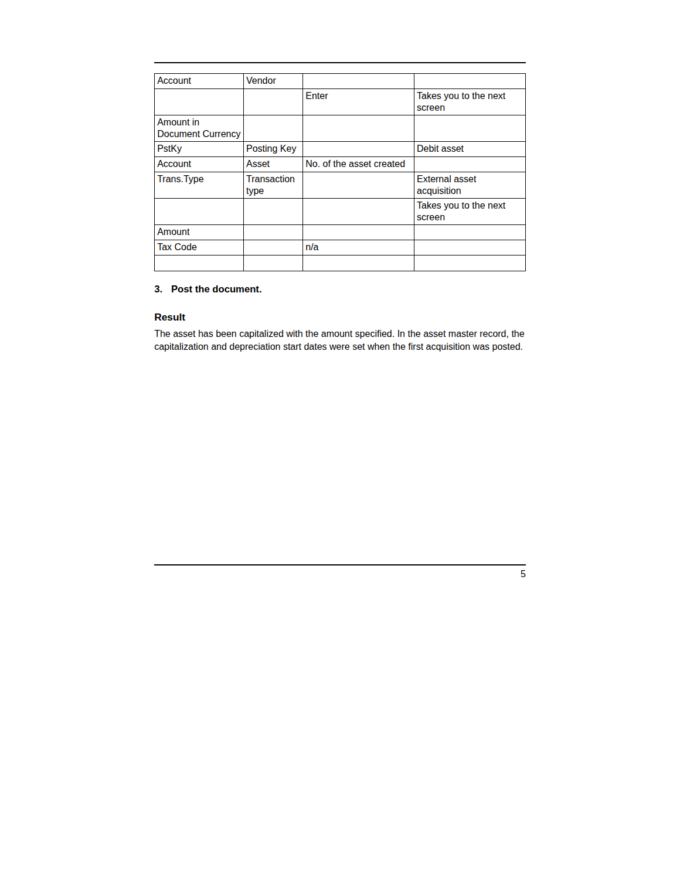| Account | Vendor | | |
| | | Enter | Takes you to the next screen |
| Amount in Document Currency | | | |
| PstKy | Posting Key | | Debit asset |
| Account | Asset | No. of the asset created | |
| Trans.Type | Transaction type | | External asset acquisition |
| | | | Takes you to the next screen |
| Amount | | | |
| Tax Code | | n/a | |
3. Post the document.
Result
The asset has been capitalized with the amount specified. In the asset master record, the capitalization and depreciation start dates were set when the first acquisition was posted.
5